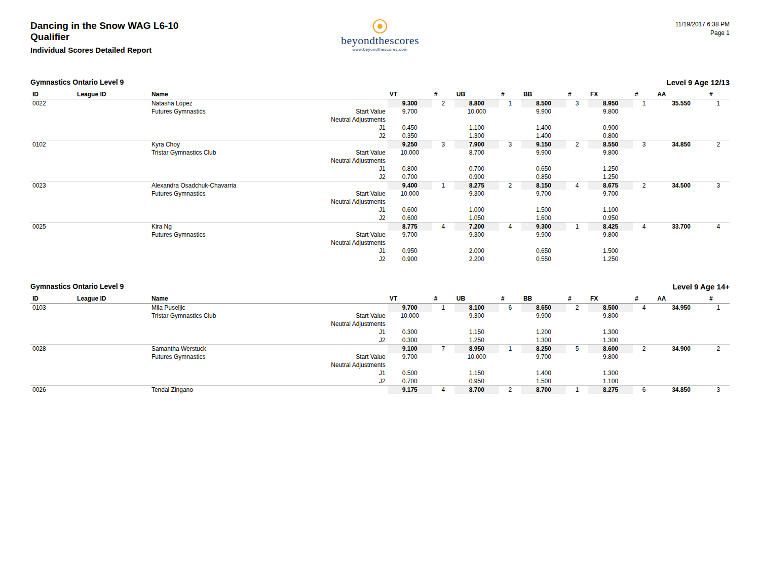Dancing in the Snow WAG L6-10
Qualifier
Individual Scores Detailed Report
⦿
beyondthescores
www.beyondthescores.com
11/19/2017 6:38 PM
Page 1
Gymnastics Ontario Level 9
Level 9 Age 12/13
| ID | League ID | Name | | VT | # | UB | # | BB | # | FX | # | AA | # |
| --- | --- | --- | --- | --- | --- | --- | --- | --- | --- | --- | --- | --- | --- |
| 0022 | | Natasha Lopez | | 9.300 | 2 | 8.800 | 1 | 8.500 | 3 | 8.950 | 1 | 35.550 | 1 |
| | | Futures Gymnastics | Start Value | 9.700 | | 10.000 | | 9.900 | | 9.800 | | | |
| | | | Neutral Adjustments | | | | | | | | | | |
| | | | J1 | 0.450 | | 1.100 | | 1.400 | | 0.900 | | | |
| | | | J2 | 0.350 | | 1.300 | | 1.400 | | 0.800 | | | |
| 0102 | | Kyra Choy | | 9.250 | 3 | 7.900 | 3 | 9.150 | 2 | 8.550 | 3 | 34.850 | 2 |
| | | Tristar Gymnastics Club | Start Value | 10.000 | | 8.700 | | 9.900 | | 9.800 | | | |
| | | | Neutral Adjustments | | | | | | | | | | |
| | | | J1 | 0.800 | | 0.700 | | 0.650 | | 1.250 | | | |
| | | | J2 | 0.700 | | 0.900 | | 0.850 | | 1.250 | | | |
| 0023 | | Alexandra Osadchuk-Chavarria | | 9.400 | 1 | 8.275 | 2 | 8.150 | 4 | 8.675 | 2 | 34.500 | 3 |
| | | Futures Gymnastics | Start Value | 10.000 | | 9.300 | | 9.700 | | 9.700 | | | |
| | | | Neutral Adjustments | | | | | | | | | | |
| | | | J1 | 0.600 | | 1.000 | | 1.500 | | 1.100 | | | |
| | | | J2 | 0.600 | | 1.050 | | 1.600 | | 0.950 | | | |
| 0025 | | Kira Ng | | 8.775 | 4 | 7.200 | 4 | 9.300 | 1 | 8.425 | 4 | 33.700 | 4 |
| | | Futures Gymnastics | Start Value | 9.700 | | 9.300 | | 9.900 | | 9.800 | | | |
| | | | Neutral Adjustments | | | | | | | | | | |
| | | | J1 | 0.950 | | 2.000 | | 0.650 | | 1.500 | | | |
| | | | J2 | 0.900 | | 2.200 | | 0.550 | | 1.250 | | | |
Gymnastics Ontario Level 9
Level 9 Age 14+
| ID | League ID | Name | | VT | # | UB | # | BB | # | FX | # | AA | # |
| --- | --- | --- | --- | --- | --- | --- | --- | --- | --- | --- | --- | --- | --- |
| 0103 | | Mila Puseljic | | 9.700 | 1 | 8.100 | 6 | 8.650 | 2 | 8.500 | 4 | 34.950 | 1 |
| | | Tristar Gymnastics Club | Start Value | 10.000 | | 9.300 | | 9.900 | | 9.800 | | | |
| | | | Neutral Adjustments | | | | | | | | | | |
| | | | J1 | 0.300 | | 1.150 | | 1.200 | | 1.300 | | | |
| | | | J2 | 0.300 | | 1.250 | | 1.300 | | 1.300 | | | |
| 0028 | | Samantha Werstuck | | 9.100 | 7 | 8.950 | 1 | 8.250 | 5 | 8.600 | 2 | 34.900 | 2 |
| | | Futures Gymnastics | Start Value | 9.700 | | 10.000 | | 9.700 | | 9.800 | | | |
| | | | Neutral Adjustments | | | | | | | | | | |
| | | | J1 | 0.500 | | 1.150 | | 1.400 | | 1.300 | | | |
| | | | J2 | 0.700 | | 0.950 | | 1.500 | | 1.100 | | | |
| 0026 | | Tendai Zingano | | 9.175 | 4 | 8.700 | 2 | 8.700 | 1 | 8.275 | 6 | 34.850 | 3 |